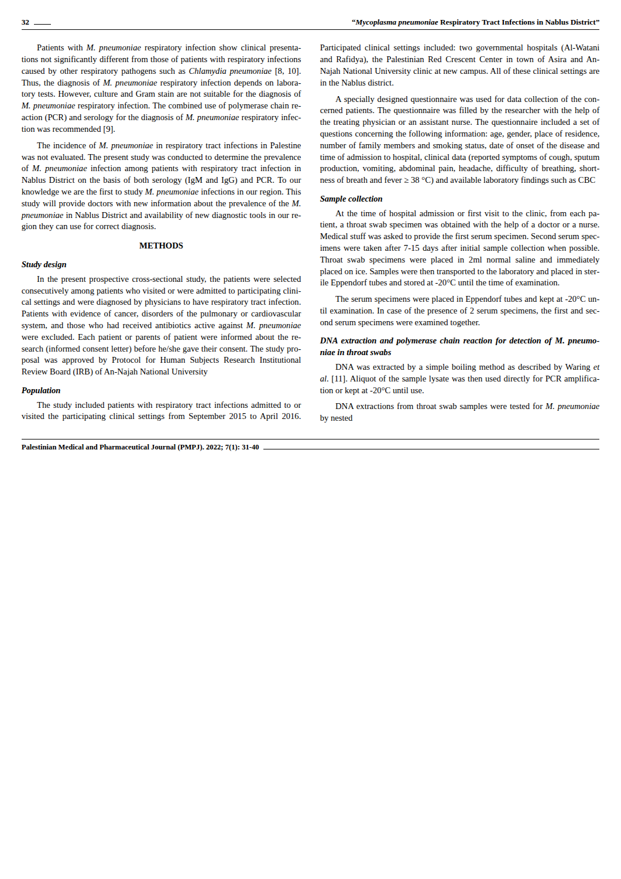32 “Mycoplasma pneumoniae Respiratory Tract Infections in Nablus District”
Patients with M. pneumoniae respiratory infection show clinical presentations not significantly different from those of patients with respiratory infections caused by other respiratory pathogens such as Chlamydia pneumoniae [8, 10]. Thus, the diagnosis of M. pneumoniae respiratory infection depends on laboratory tests. However, culture and Gram stain are not suitable for the diagnosis of M. pneumoniae respiratory infection. The combined use of polymerase chain reaction (PCR) and serology for the diagnosis of M. pneumoniae respiratory infection was recommended [9].
The incidence of M. pneumoniae in respiratory tract infections in Palestine was not evaluated. The present study was conducted to determine the prevalence of M. pneumoniae infection among patients with respiratory tract infection in Nablus District on the basis of both serology (IgM and IgG) and PCR. To our knowledge we are the first to study M. pneumoniae infections in our region. This study will provide doctors with new information about the prevalence of the M. pneumoniae in Nablus District and availability of new diagnostic tools in our region they can use for correct diagnosis.
Methods
Study design
In the present prospective cross-sectional study, the patients were selected consecutively among patients who visited or were admitted to participating clinical settings and were diagnosed by physicians to have respiratory tract infection. Patients with evidence of cancer, disorders of the pulmonary or cardiovascular system, and those who had received antibiotics active against M. pneumoniae were excluded. Each patient or parents of patient were informed about the research (informed consent letter) before he/she gave their consent. The study proposal was approved by Protocol for Human Subjects Research Institutional Review Board (IRB) of An-Najah National University
Population
The study included patients with respiratory tract infections admitted to or visited the participating clinical settings from September 2015 to April 2016. Participated clinical settings included: two governmental hospitals (Al-Watani and Rafidya), the Palestinian Red Crescent Center in town of Asira and An-Najah National University clinic at new campus. All of these clinical settings are in the Nablus district.
A specially designed questionnaire was used for data collection of the concerned patients. The questionnaire was filled by the researcher with the help of the treating physician or an assistant nurse. The questionnaire included a set of questions concerning the following information: age, gender, place of residence, number of family members and smoking status, date of onset of the disease and time of admission to hospital, clinical data (reported symptoms of cough, sputum production, vomiting, abdominal pain, headache, difficulty of breathing, shortness of breath and fever ≥ 38 °C) and available laboratory findings such as CBC
Sample collection
At the time of hospital admission or first visit to the clinic, from each patient, a throat swab specimen was obtained with the help of a doctor or a nurse. Medical stuff was asked to provide the first serum specimen. Second serum specimens were taken after 7-15 days after initial sample collection when possible. Throat swab specimens were placed in 2ml normal saline and immediately placed on ice. Samples were then transported to the laboratory and placed in sterile Eppendorf tubes and stored at -20°C until the time of examination.
The serum specimens were placed in Eppendorf tubes and kept at -20°C until examination. In case of the presence of 2 serum specimens, the first and second serum specimens were examined together.
DNA extraction and polymerase chain reaction for detection of M. pneumoniae in throat swabs
DNA was extracted by a simple boiling method as described by Waring et al. [11]. Aliquot of the sample lysate was then used directly for PCR amplification or kept at -20°C until use.
DNA extractions from throat swab samples were tested for M. pneumoniae by nested
Palestinian Medical and Pharmaceutical Journal (PMPJ). 2022; 7(1): 31-40